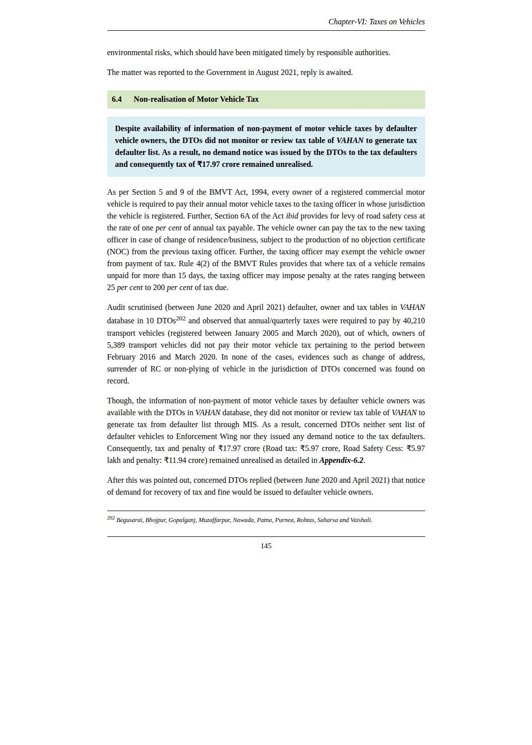Chapter-VI: Taxes on Vehicles
environmental risks, which should have been mitigated timely by responsible authorities.
The matter was reported to the Government in August 2021, reply is awaited.
6.4 Non-realisation of Motor Vehicle Tax
Despite availability of information of non-payment of motor vehicle taxes by defaulter vehicle owners, the DTOs did not monitor or review tax table of VAHAN to generate tax defaulter list. As a result, no demand notice was issued by the DTOs to the tax defaulters and consequently tax of ₹17.97 crore remained unrealised.
As per Section 5 and 9 of the BMVT Act, 1994, every owner of a registered commercial motor vehicle is required to pay their annual motor vehicle taxes to the taxing officer in whose jurisdiction the vehicle is registered. Further, Section 6A of the Act ibid provides for levy of road safety cess at the rate of one per cent of annual tax payable. The vehicle owner can pay the tax to the new taxing officer in case of change of residence/business, subject to the production of no objection certificate (NOC) from the previous taxing officer. Further, the taxing officer may exempt the vehicle owner from payment of tax. Rule 4(2) of the BMVT Rules provides that where tax of a vehicle remains unpaid for more than 15 days, the taxing officer may impose penalty at the rates ranging between 25 per cent to 200 per cent of tax due.
Audit scrutinised (between June 2020 and April 2021) defaulter, owner and tax tables in VAHAN database in 10 DTOs202 and observed that annual/quarterly taxes were required to pay by 40,210 transport vehicles (registered between January 2005 and March 2020), out of which, owners of 5,389 transport vehicles did not pay their motor vehicle tax pertaining to the period between February 2016 and March 2020. In none of the cases, evidences such as change of address, surrender of RC or non-plying of vehicle in the jurisdiction of DTOs concerned was found on record.
Though, the information of non-payment of motor vehicle taxes by defaulter vehicle owners was available with the DTOs in VAHAN database, they did not monitor or review tax table of VAHAN to generate tax from defaulter list through MIS. As a result, concerned DTOs neither sent list of defaulter vehicles to Enforcement Wing nor they issued any demand notice to the tax defaulters. Consequently, tax and penalty of ₹17.97 crore (Road tax: ₹5.97 crore, Road Safety Cess: ₹5.97 lakh and penalty: ₹11.94 crore) remained unrealised as detailed in Appendix-6.2.
After this was pointed out, concerned DTOs replied (between June 2020 and April 2021) that notice of demand for recovery of tax and fine would be issued to defaulter vehicle owners.
202 Begusarai, Bhojpur, Gopalganj, Muzaffarpur, Nawada, Patna, Purnea, Rohtas, Saharsa and Vaishali.
145